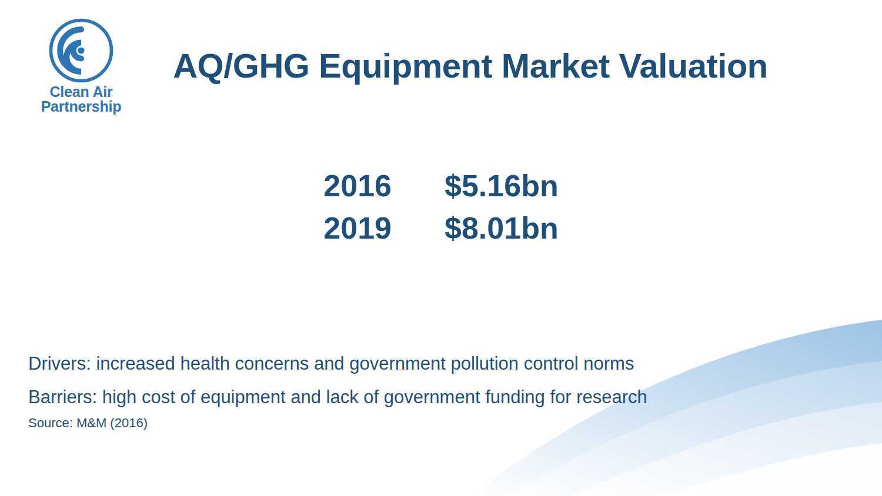Clean Air Partnership
AQ/GHG Equipment Market Valuation
| 2016 | $5.16bn |
| 2019 | $8.01bn |
Drivers: increased health concerns and government pollution control norms
Barriers: high cost of equipment and lack of government funding for research
Source: M&M (2016)